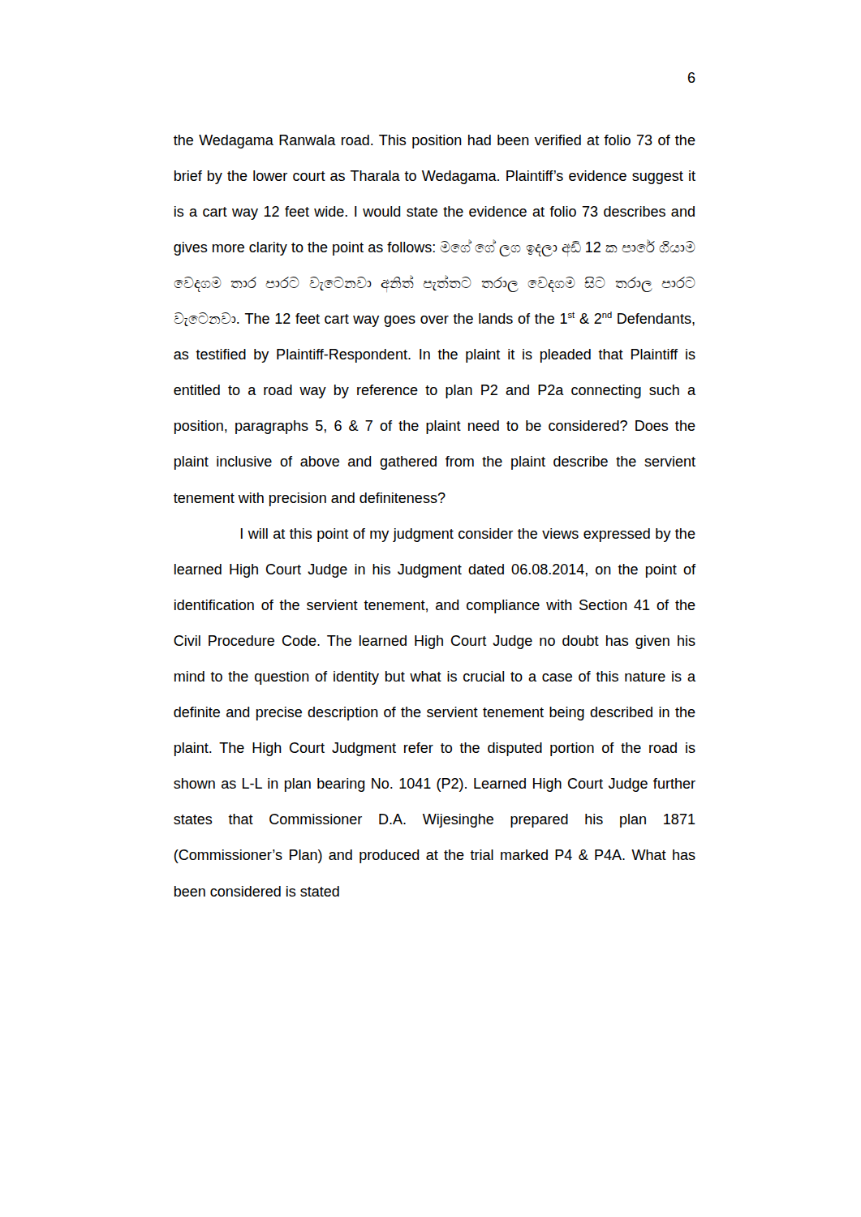6
the Wedagama Ranwala road. This position had been verified at folio 73 of the brief by the lower court as Tharala to Wedagama. Plaintiff’s evidence suggest it is a cart way 12 feet wide. I would state the evidence at folio 73 describes and gives more clarity to the point as follows: මගේ ගේ ලග ඉදලා අඩි 12 ක පාරේ ගියාම වෙදගම තාර පාරට වැටෙනවා අනිත් පැත්තට තරාල වෙදගම සිට තරාල පාරට වැටෙනවා. The 12 feet cart way goes over the lands of the 1st & 2nd Defendants, as testified by Plaintiff-Respondent. In the plaint it is pleaded that Plaintiff is entitled to a road way by reference to plan P2 and P2a connecting such a position, paragraphs 5, 6 & 7 of the plaint need to be considered? Does the plaint inclusive of above and gathered from the plaint describe the servient tenement with precision and definiteness?
I will at this point of my judgment consider the views expressed by the learned High Court Judge in his Judgment dated 06.08.2014, on the point of identification of the servient tenement, and compliance with Section 41 of the Civil Procedure Code. The learned High Court Judge no doubt has given his mind to the question of identity but what is crucial to a case of this nature is a definite and precise description of the servient tenement being described in the plaint. The High Court Judgment refer to the disputed portion of the road is shown as L-L in plan bearing No. 1041 (P2). Learned High Court Judge further states that Commissioner D.A. Wijesinghe prepared his plan 1871 (Commissioner’s Plan) and produced at the trial marked P4 & P4A. What has been considered is stated